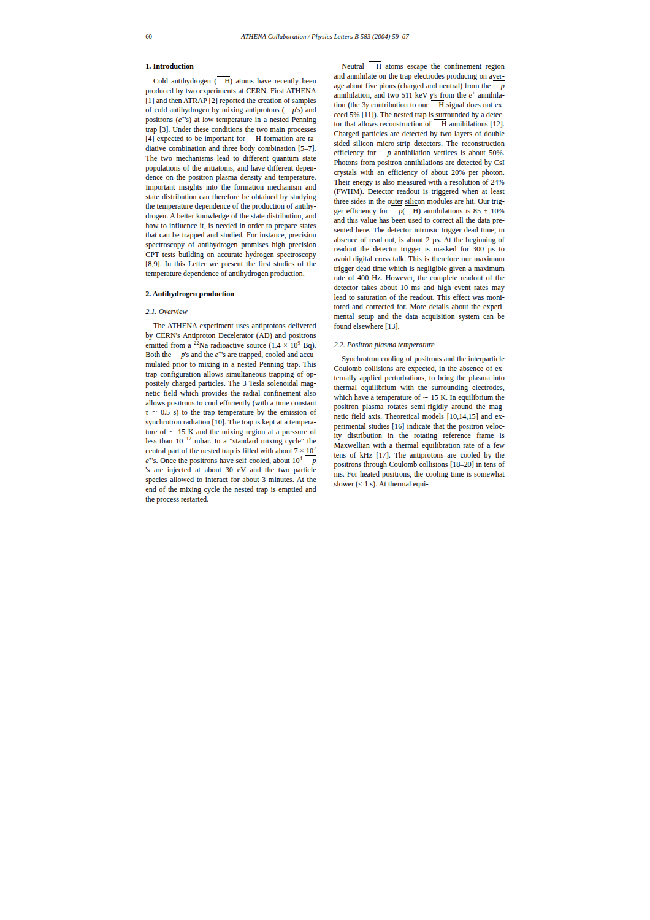60
ATHENA Collaboration / Physics Letters B 583 (2004) 59–67
1. Introduction
Cold antihydrogen (H) atoms have recently been produced by two experiments at CERN. First ATHENA [1] and then ATRAP [2] reported the creation of samples of cold antihydrogen by mixing antiprotons (p's) and positrons (e+'s) at low temperature in a nested Penning trap [3]. Under these conditions the two main processes [4] expected to be important for H formation are radiative combination and three body combination [5–7]. The two mechanisms lead to different quantum state populations of the antiatoms, and have different dependence on the positron plasma density and temperature. Important insights into the formation mechanism and state distribution can therefore be obtained by studying the temperature dependence of the production of antihydrogen. A better knowledge of the state distribution, and how to influence it, is needed in order to prepare states that can be trapped and studied. For instance, precision spectroscopy of antihydrogen promises high precision CPT tests building on accurate hydrogen spectroscopy [8,9]. In this Letter we present the first studies of the temperature dependence of antihydrogen production.
2. Antihydrogen production
2.1. Overview
The ATHENA experiment uses antiprotons delivered by CERN's Antiproton Decelerator (AD) and positrons emitted from a 22Na radioactive source (1.4 × 109 Bq). Both the p's and the e+'s are trapped, cooled and accumulated prior to mixing in a nested Penning trap. This trap configuration allows simultaneous trapping of oppositely charged particles. The 3 Tesla solenoidal magnetic field which provides the radial confinement also allows positrons to cool efficiently (with a time constant τ ≃ 0.5 s) to the trap temperature by the emission of synchrotron radiation [10]. The trap is kept at a temperature of ∼ 15 K and the mixing region at a pressure of less than 10−12 mbar. In a "standard mixing cycle" the central part of the nested trap is filled with about 7 × 107 e+'s. Once the positrons have self-cooled, about 104 p's are injected at about 30 eV and the two particle species allowed to interact for about 3 minutes. At the end of the mixing cycle the nested trap is emptied and the process restarted.
Neutral H atoms escape the confinement region and annihilate on the trap electrodes producing on average about five pions (charged and neutral) from the p annihilation, and two 511 keV γ's from the e+ annihilation (the 3γ contribution to our H signal does not exceed 5% [11]). The nested trap is surrounded by a detector that allows reconstruction of H annihilations [12]. Charged particles are detected by two layers of double sided silicon micro-strip detectors. The reconstruction efficiency for p annihilation vertices is about 50%. Photons from positron annihilations are detected by CsI crystals with an efficiency of about 20% per photon. Their energy is also measured with a resolution of 24% (FWHM). Detector readout is triggered when at least three sides in the outer silicon modules are hit. Our trigger efficiency for p(H) annihilations is 85 ± 10% and this value has been used to correct all the data presented here. The detector intrinsic trigger dead time, in absence of read out, is about 2 µs. At the beginning of readout the detector trigger is masked for 300 µs to avoid digital cross talk. This is therefore our maximum trigger dead time which is negligible given a maximum rate of 400 Hz. However, the complete readout of the detector takes about 10 ms and high event rates may lead to saturation of the readout. This effect was monitored and corrected for. More details about the experimental setup and the data acquisition system can be found elsewhere [13].
2.2. Positron plasma temperature
Synchrotron cooling of positrons and the interparticle Coulomb collisions are expected, in the absence of externally applied perturbations, to bring the plasma into thermal equilibrium with the surrounding electrodes, which have a temperature of ∼ 15 K. In equilibrium the positron plasma rotates semi-rigidly around the magnetic field axis. Theoretical models [10,14,15] and experimental studies [16] indicate that the positron velocity distribution in the rotating reference frame is Maxwellian with a thermal equilibration rate of a few tens of kHz [17]. The antiprotons are cooled by the positrons through Coulomb collisions [18–20] in tens of ms. For heated positrons, the cooling time is somewhat slower (< 1 s). At thermal equi-